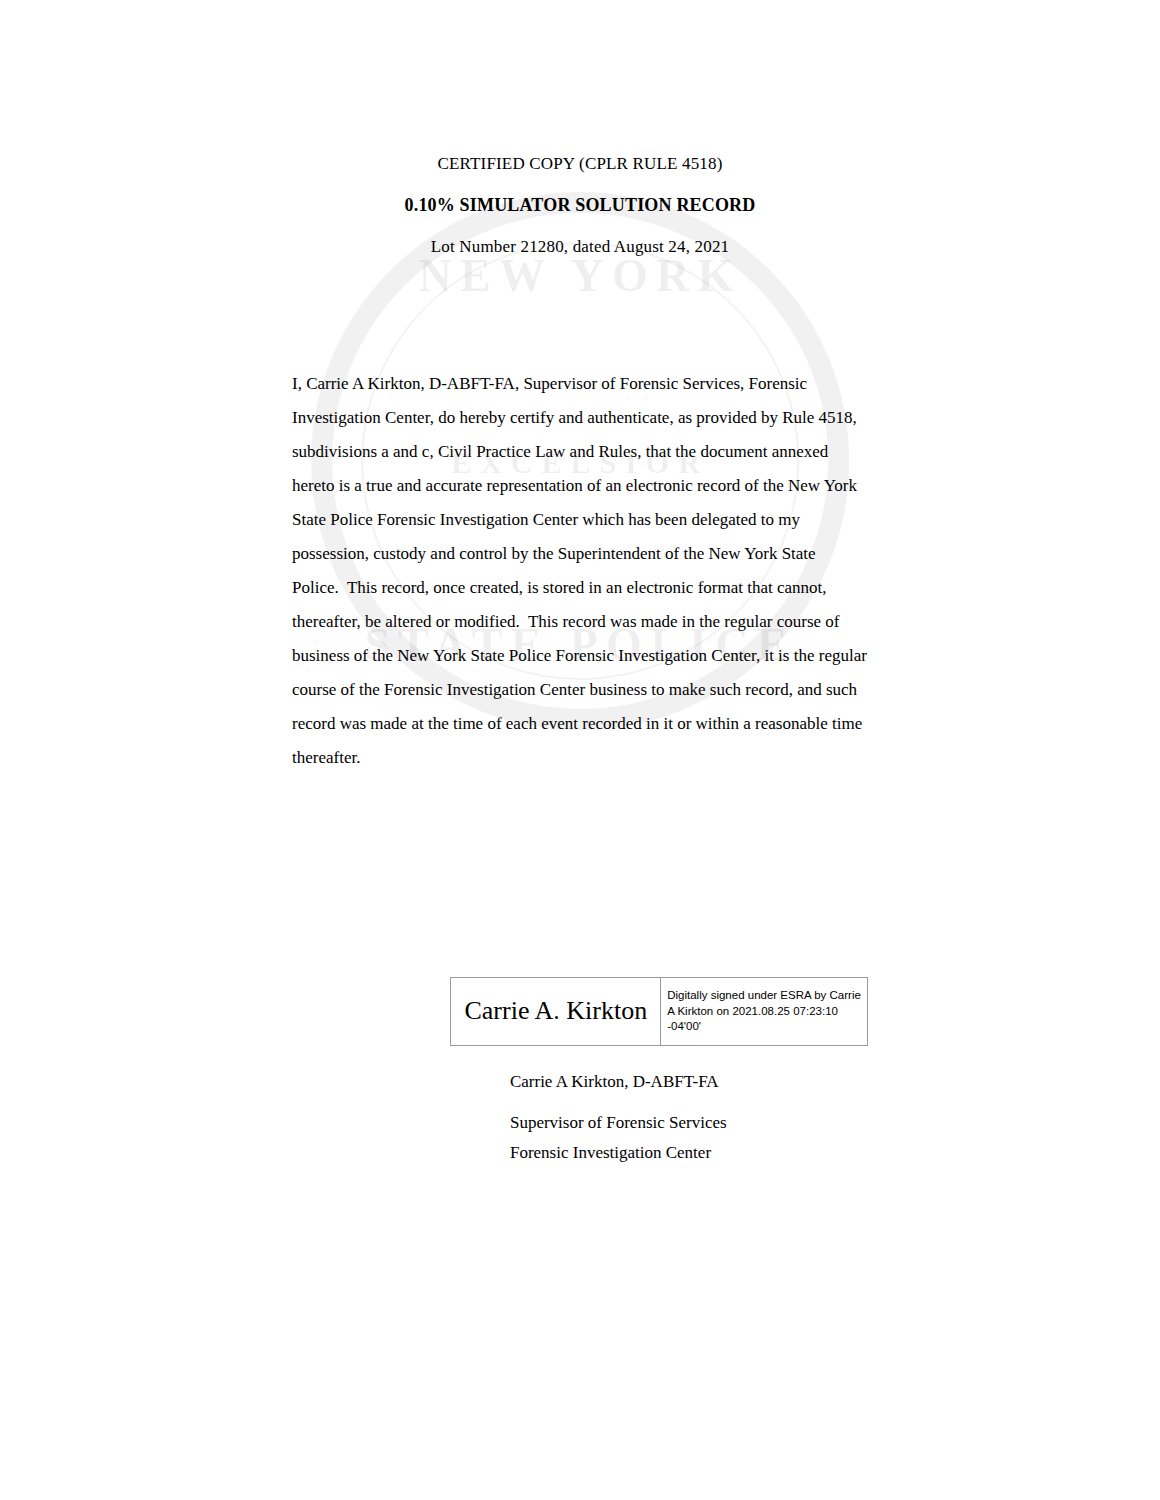New York
Excelsior
State Police
CERTIFIED COPY (CPLR RULE 4518)
0.10% SIMULATOR SOLUTION RECORD
Lot Number 21280, dated August 24, 2021
I, Carrie A Kirkton, D-ABFT-FA, Supervisor of Forensic Services, Forensic Investigation Center, do hereby certify and authenticate, as provided by Rule 4518, subdivisions a and c, Civil Practice Law and Rules, that the document annexed hereto is a true and accurate representation of an electronic record of the New York State Police Forensic Investigation Center which has been delegated to my possession, custody and control by the Superintendent of the New York State Police. This record, once created, is stored in an electronic format that cannot, thereafter, be altered or modified. This record was made in the regular course of business of the New York State Police Forensic Investigation Center, it is the regular course of the Forensic Investigation Center business to make such record, and such record was made at the time of each event recorded in it or within a reasonable time thereafter.
Carrie A. Kirkton
Digitally signed under ESRA by Carrie A Kirkton on 2021.08.25 07:23:10 -04'00'
Carrie A Kirkton, D-ABFT-FA
Supervisor of Forensic Services
Forensic Investigation Center